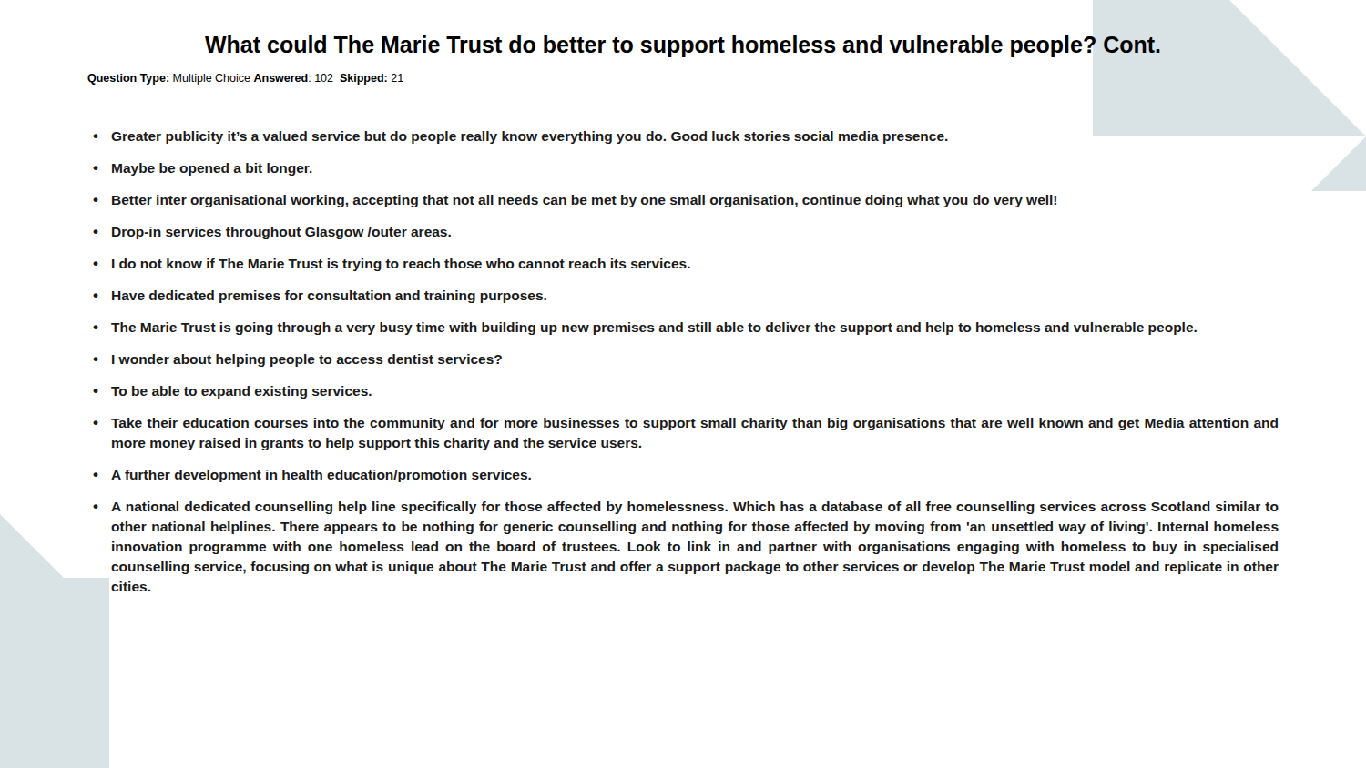What could The Marie Trust do better to support homeless and vulnerable people? Cont.
Question Type: Multiple Choice Answered: 102 Skipped: 21
Greater publicity it’s a valued service but do people really know everything you do. Good luck stories social media presence.
Maybe be opened a bit longer.
Better inter organisational working, accepting that not all needs can be met by one small organisation, continue doing what you do very well!
Drop-in services throughout Glasgow /outer areas.
I do not know if The Marie Trust is trying to reach those who cannot reach its services.
Have dedicated premises for consultation and training purposes.
The Marie Trust is going through a very busy time with building up new premises and still able to deliver the support and help to homeless and vulnerable people.
I wonder about helping people to access dentist services?
To be able to expand existing services.
Take their education courses into the community and for more businesses to support small charity than big organisations that are well known and get Media attention and more money raised in grants to help support this charity and the service users.
A further development in health education/promotion services.
A national dedicated counselling help line specifically for those affected by homelessness. Which has a database of all free counselling services across Scotland similar to other national helplines. There appears to be nothing for generic counselling and nothing for those affected by moving from 'an unsettled way of living'. Internal homeless innovation programme with one homeless lead on the board of trustees. Look to link in and partner with organisations engaging with homeless to buy in specialised counselling service, focusing on what is unique about The Marie Trust and offer a support package to other services or develop The Marie Trust model and replicate in other cities.